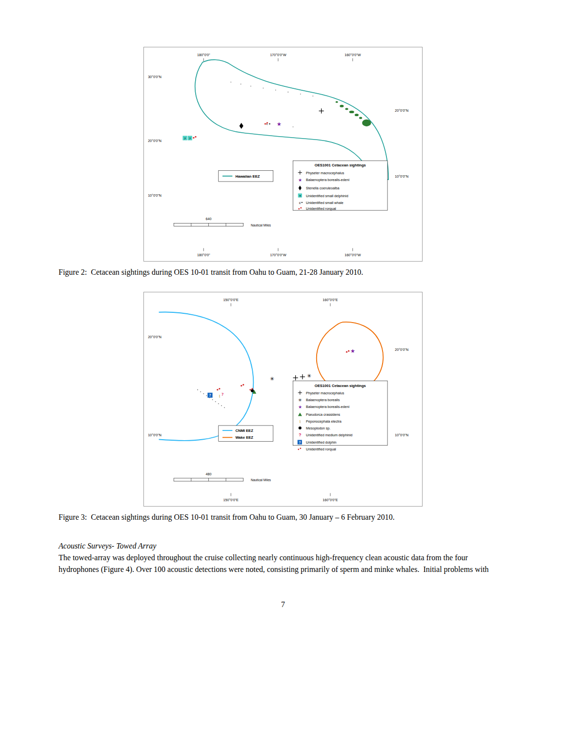180°0'0" 170°0'0"W 160°0'0"W 180°0'0" 170°0'0"W 160°0'0"W 30°0'0"N 20°0'0"N 10°0'0"N 20°0'0"N 10°0'0"N ★ ? ? c Hawaiian EEZ OES1001 Cetacean sightings Physeter macrocephalus ★ Balaenoptera borealis-edeni Stenella coeruleoalba ? Unidentified small delphinid c Unidentified small whale Unidentified rorqual 640 Nautical Miles
Figure 2: Cetacean sightings during OES 10-01 transit from Oahu to Guam, 21-28 January 2010.
150°0'0"E 160°0'0"E 150°0'0"E 160°0'0"E 20°0'0"N 10°0'0"N 20°0'0"N 10°0'0"N ✳ ✳ ★ ⌇ ? ? CNMI EEZ Wake EEZ OES1001 Cetacean sightings Physeter macrocephalus ✳ Balaenoptera borealis ★ Balaenoptera borealis-edeni Pseudorca crassidens ⌇ Peponocephala electra Mesoplodon sp. ? Unidentified medium delphinid ? Unidentified dolphin Unidentified rorqual 480 Nautical Miles
Figure 3: Cetacean sightings during OES 10-01 transit from Oahu to Guam, 30 January – 6 February 2010.
Acoustic Surveys- Towed Array
The towed-array was deployed throughout the cruise collecting nearly continuous high-frequency clean acoustic data from the four hydrophones (Figure 4). Over 100 acoustic detections were noted, consisting primarily of sperm and minke whales. Initial problems with
7